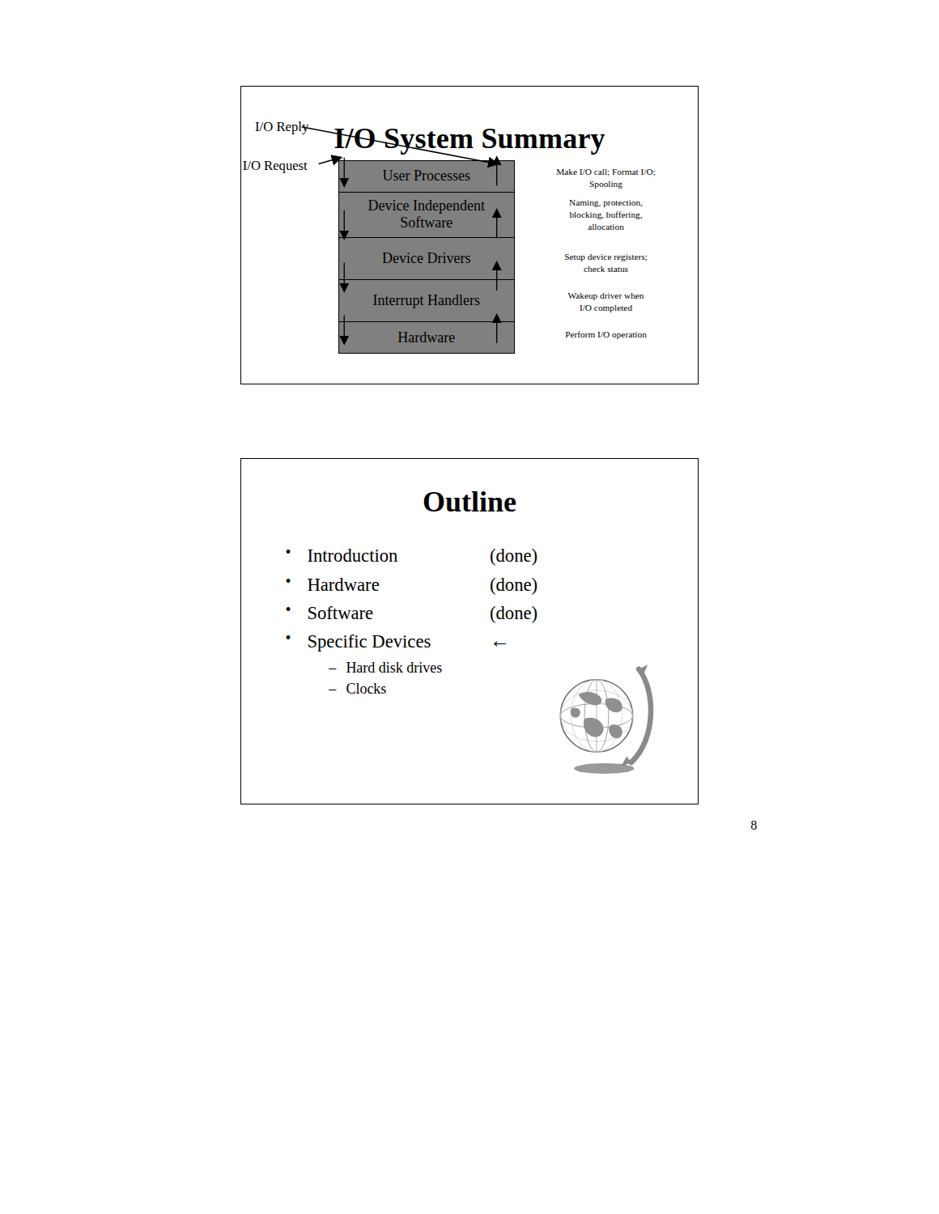I/O System Summary
I/O Reply
I/O Request
User Processes
Device Independent
Software
Device Drivers
Interrupt Handlers
Hardware
Make I/O call; Format I/O;
Spooling
Naming, protection,
blocking, buffering,
allocation
Setup device registers;
check status
Wakeup driver when
I/O completed
Perform I/O operation
Outline
Introduction (done)
Hardware (done)
Software (done)
Specific Devices ←
Hard disk drives
Clocks
8